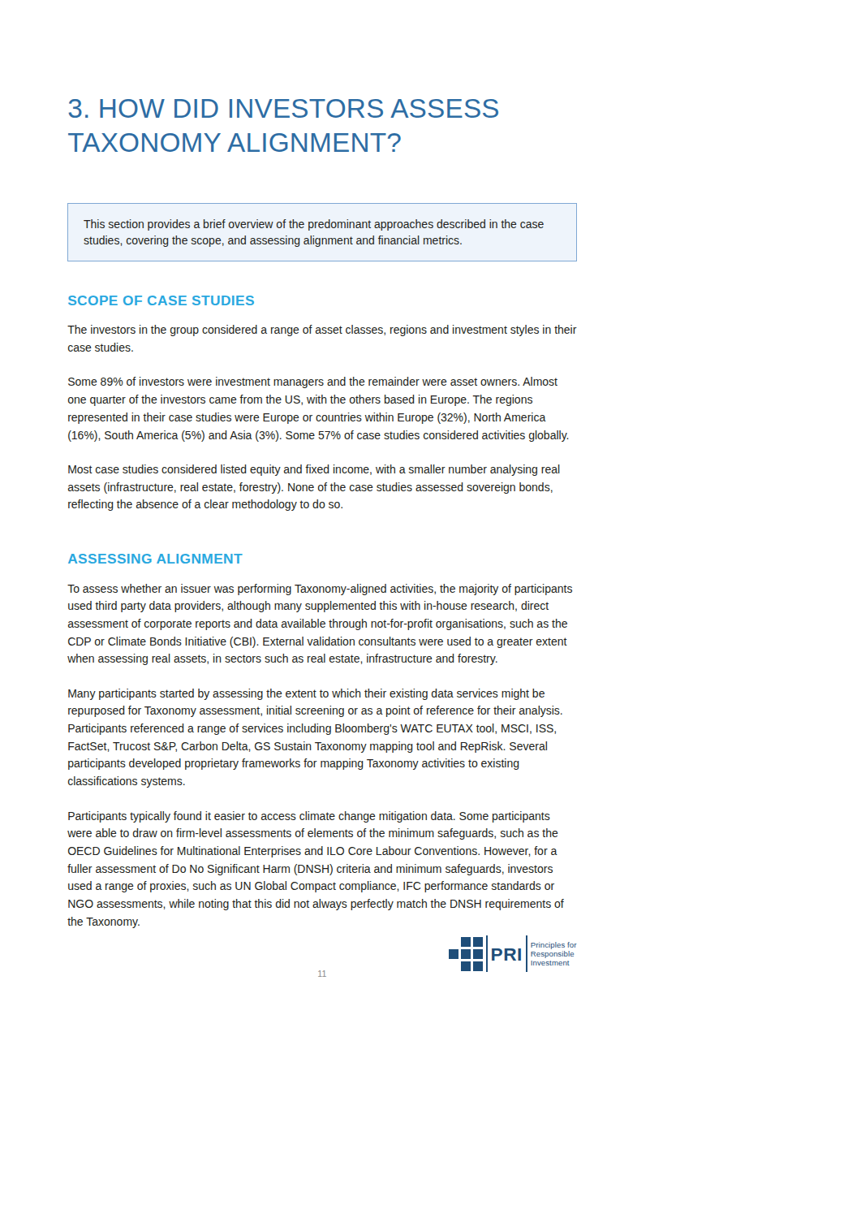3. HOW DID INVESTORS ASSESS TAXONOMY ALIGNMENT?
This section provides a brief overview of the predominant approaches described in the case studies, covering the scope, and assessing alignment and financial metrics.
SCOPE OF CASE STUDIES
The investors in the group considered a range of asset classes, regions and investment styles in their case studies.
Some 89% of investors were investment managers and the remainder were asset owners. Almost one quarter of the investors came from the US, with the others based in Europe. The regions represented in their case studies were Europe or countries within Europe (32%), North America (16%), South America (5%) and Asia (3%). Some 57% of case studies considered activities globally.
Most case studies considered listed equity and fixed income, with a smaller number analysing real assets (infrastructure, real estate, forestry). None of the case studies assessed sovereign bonds, reflecting the absence of a clear methodology to do so.
ASSESSING ALIGNMENT
To assess whether an issuer was performing Taxonomy-aligned activities, the majority of participants used third party data providers, although many supplemented this with in-house research, direct assessment of corporate reports and data available through not-for-profit organisations, such as the CDP or Climate Bonds Initiative (CBI). External validation consultants were used to a greater extent when assessing real assets, in sectors such as real estate, infrastructure and forestry.
Many participants started by assessing the extent to which their existing data services might be repurposed for Taxonomy assessment, initial screening or as a point of reference for their analysis. Participants referenced a range of services including Bloomberg's WATC EUTAX tool, MSCI, ISS, FactSet, Trucost S&P, Carbon Delta, GS Sustain Taxonomy mapping tool and RepRisk. Several participants developed proprietary frameworks for mapping Taxonomy activities to existing classifications systems.
Participants typically found it easier to access climate change mitigation data. Some participants were able to draw on firm-level assessments of elements of the minimum safeguards, such as the OECD Guidelines for Multinational Enterprises and ILO Core Labour Conventions. However, for a fuller assessment of Do No Significant Harm (DNSH) criteria and minimum safeguards, investors used a range of proxies, such as UN Global Compact compliance, IFC performance standards or NGO assessments, while noting that this did not always perfectly match the DNSH requirements of the Taxonomy.
PRI
Principles for
Responsible
Investment
11